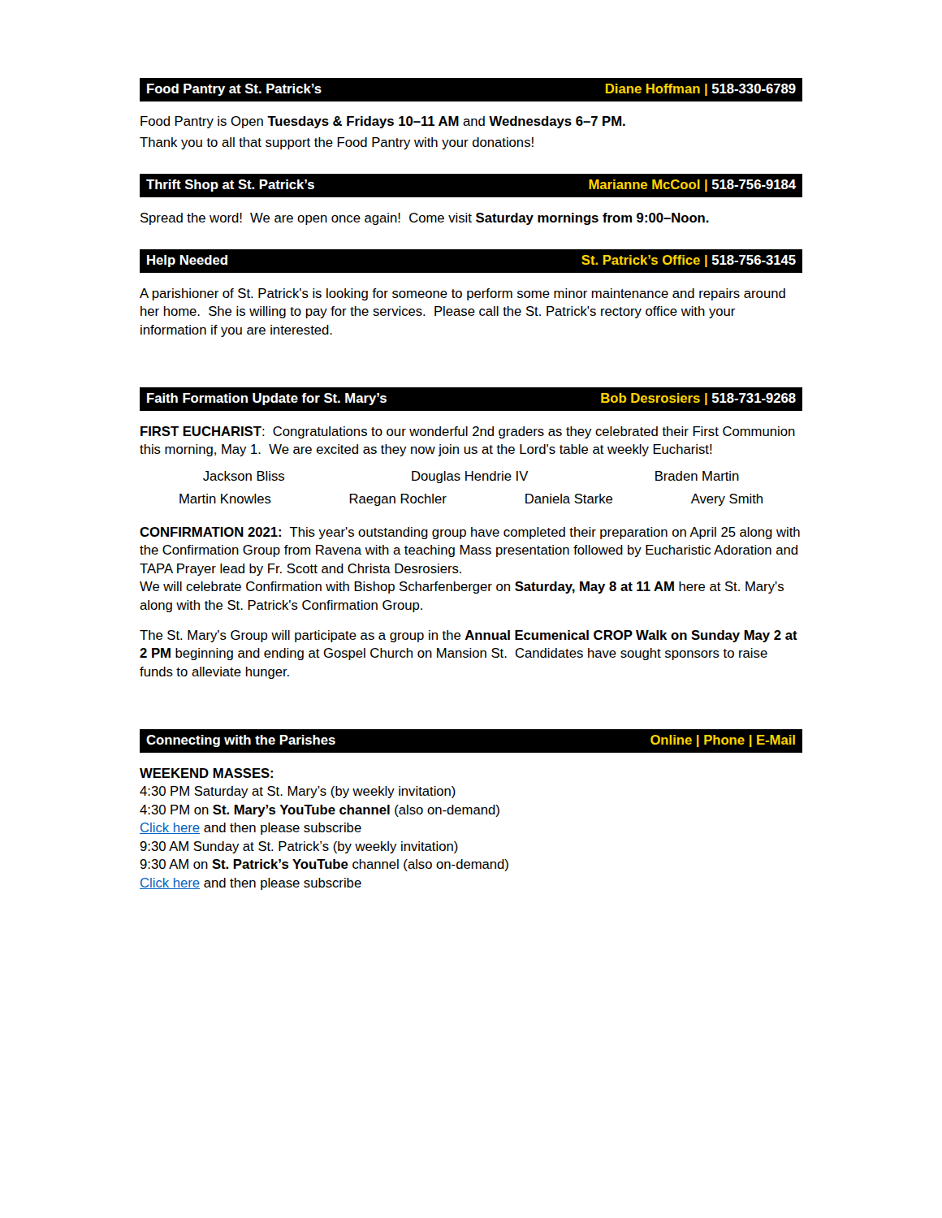Food Pantry at St. Patrick’s Diane Hoffman | 518-330-6789
Food Pantry is Open Tuesdays & Fridays 10–11 AM and Wednesdays 6–7 PM.
Thank you to all that support the Food Pantry with your donations!
Thrift Shop at St. Patrick’s Marianne McCool | 518-756-9184
Spread the word! We are open once again! Come visit Saturday mornings from 9:00–Noon.
Help Needed St. Patrick’s Office | 518-756-3145
A parishioner of St. Patrick's is looking for someone to perform some minor maintenance and repairs around her home. She is willing to pay for the services. Please call the St. Patrick's rectory office with your information if you are interested.
Faith Formation Update for St. Mary’s Bob Desrosiers | 518-731-9268
FIRST EUCHARIST: Congratulations to our wonderful 2nd graders as they celebrated their First Communion this morning, May 1. We are excited as they now join us at the Lord's table at weekly Eucharist!
Jackson Bliss Douglas Hendrie IV Braden Martin
Martin Knowles Raegan Rochler Daniela Starke Avery Smith
CONFIRMATION 2021: This year's outstanding group have completed their preparation on April 25 along with the Confirmation Group from Ravena with a teaching Mass presentation followed by Eucharistic Adoration and TAPA Prayer lead by Fr. Scott and Christa Desrosiers.
We will celebrate Confirmation with Bishop Scharfenberger on Saturday, May 8 at 11 AM here at St. Mary's along with the St. Patrick's Confirmation Group.
The St. Mary's Group will participate as a group in the Annual Ecumenical CROP Walk on Sunday May 2 at 2 PM beginning and ending at Gospel Church on Mansion St. Candidates have sought sponsors to raise funds to alleviate hunger.
Connecting with the Parishes Online | Phone | E-Mail
WEEKEND MASSES:
4:30 PM Saturday at St. Mary’s (by weekly invitation)
4:30 PM on St. Mary’s YouTube channel (also on-demand)
Click here and then please subscribe
9:30 AM Sunday at St. Patrick’s (by weekly invitation)
9:30 AM on St. Patrick’s YouTube channel (also on-demand)
Click here and then please subscribe